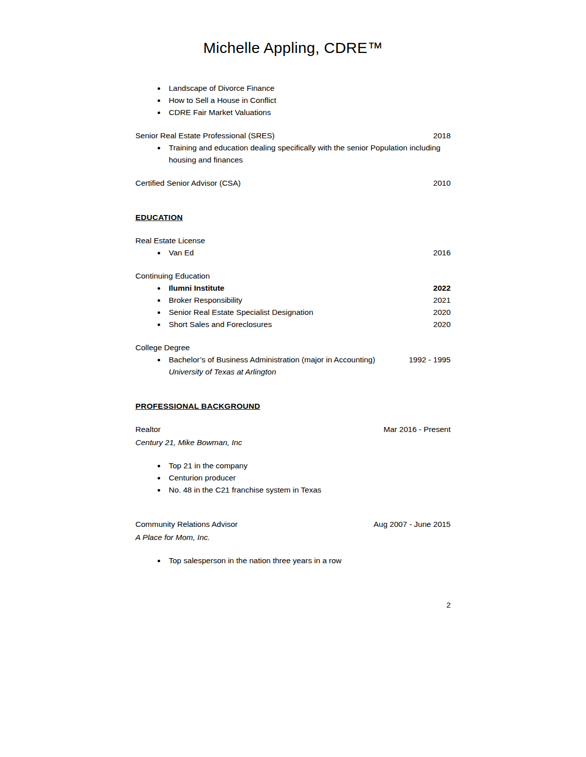Michelle Appling, CDRE™
Landscape of Divorce Finance
How to Sell a House in Conflict
CDRE Fair Market Valuations
Senior Real Estate Professional (SRES) 2018
Training and education dealing specifically with the senior Population including housing and finances
Certified Senior Advisor (CSA) 2010
Education
Real Estate License
Van Ed 2016
Continuing Education
Ilumni Institute 2022
Broker Responsibility 2021
Senior Real Estate Specialist Designation 2020
Short Sales and Foreclosures 2020
College Degree
Bachelor’s of Business Administration (major in Accounting) 1992 - 1995
University of Texas at Arlington
Professional Background
Realtor Mar 2016 - Present
Century 21, Mike Bowman, Inc
Top 21 in the company
Centurion producer
No. 48 in the C21 franchise system in Texas
Community Relations Advisor Aug 2007 - June 2015
A Place for Mom, Inc.
Top salesperson in the nation three years in a row
2